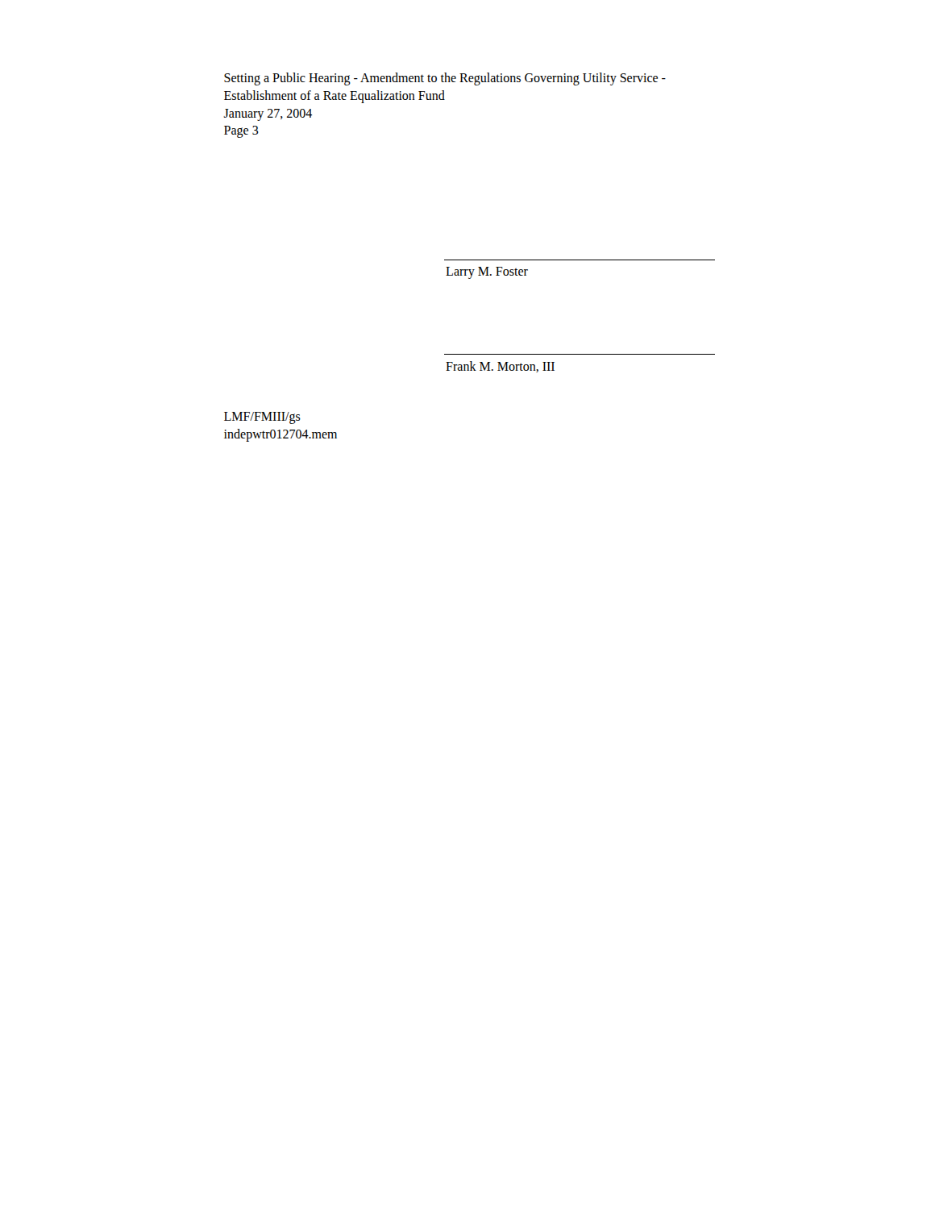Setting a Public Hearing - Amendment to the Regulations Governing Utility Service - Establishment of a Rate Equalization Fund
January 27, 2004
Page 3
Larry M. Foster
Frank M. Morton, III
LMF/FMIII/gs
indepwtr012704.mem